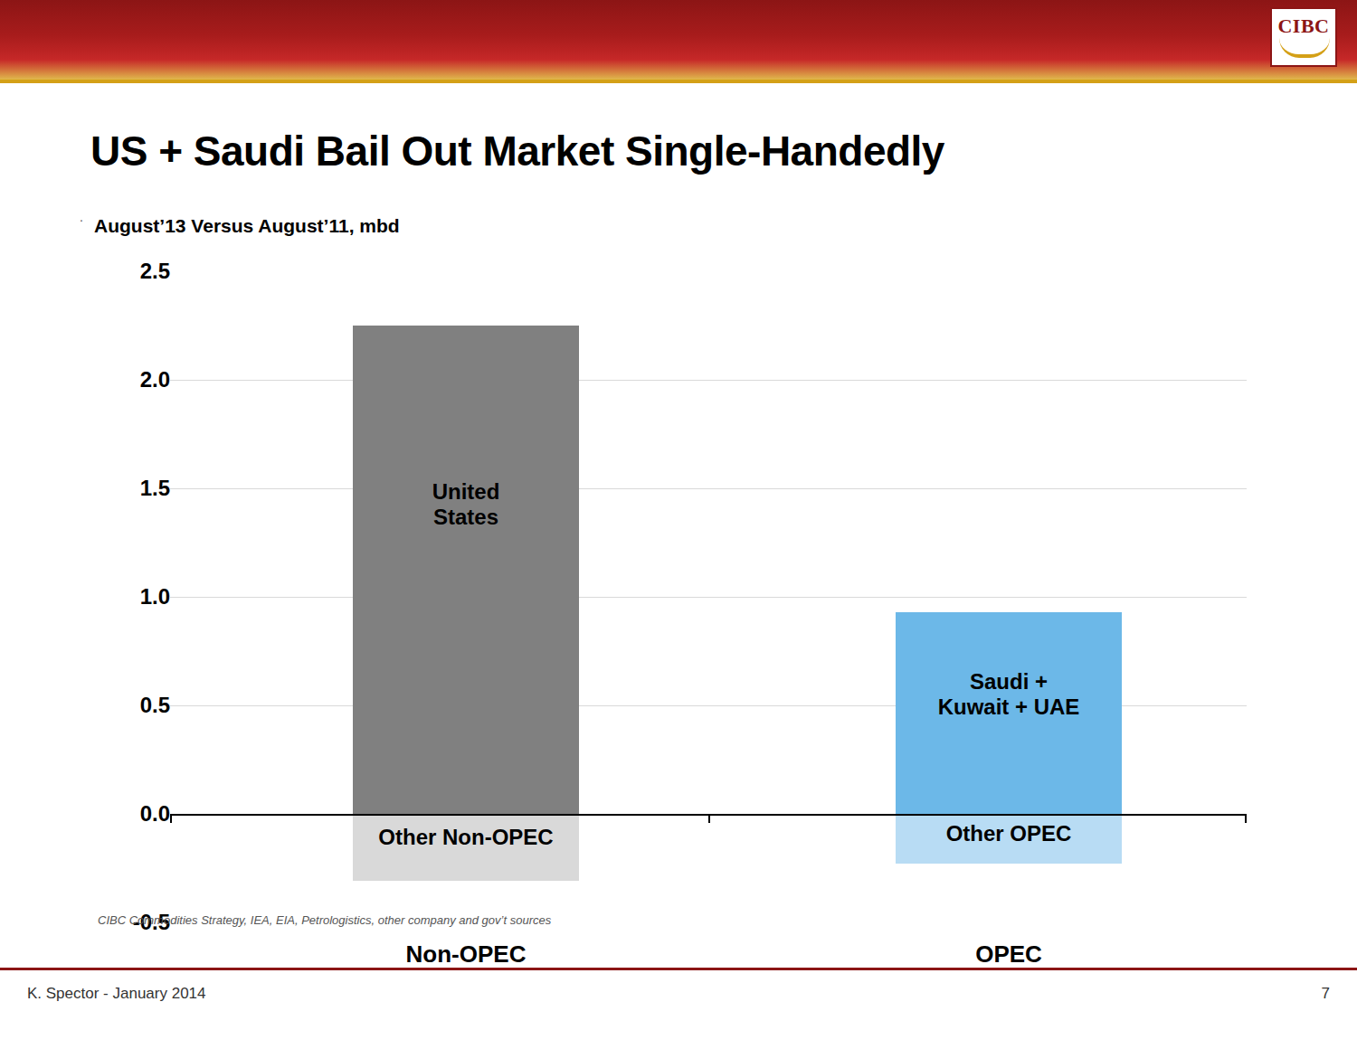CIBC
US + Saudi Bail Out Market Single-Handedly
.
August’13 Versus August’11, mbd
2.5
2.0
1.5
1.0
0.5
0.0
-0.5
United
States
Saudi +
Kuwait + UAE
Other Non-OPEC
Other OPEC
Non-OPEC
OPEC
CIBC Commodities Strategy, IEA, EIA, Petrologistics, other company and gov’t sources
K. Spector - January 2014
7